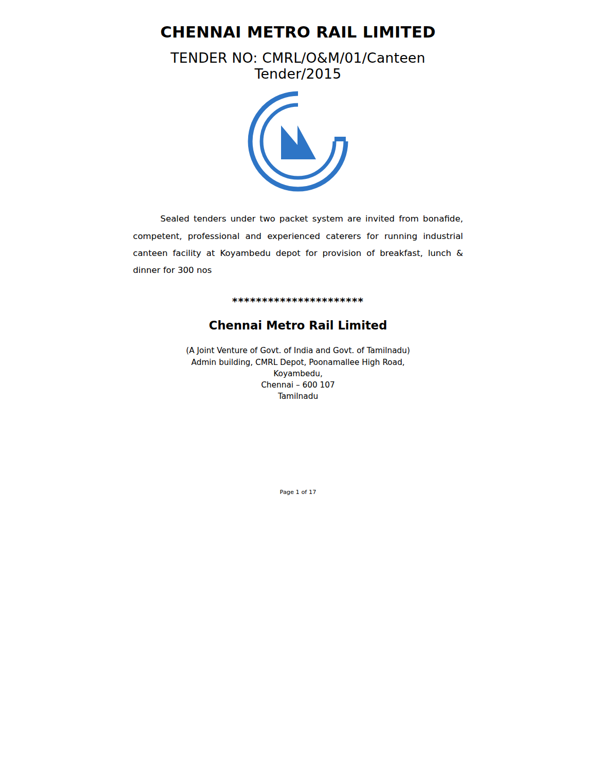CHENNAI METRO RAIL LIMITED
TENDER NO: CMRL/O&M/01/Canteen Tender/2015
Sealed tenders under two packet system are invited from bonafide, competent, professional and experienced caterers for running industrial canteen facility at Koyambedu depot for provision of breakfast, lunch & dinner for 300 nos
**********************
Chennai Metro Rail Limited
(A Joint Venture of Govt. of India and Govt. of Tamilnadu)
Admin building, CMRL Depot, Poonamallee High Road,
Koyambedu,
Chennai – 600 107
Tamilnadu
Page 1 of 17